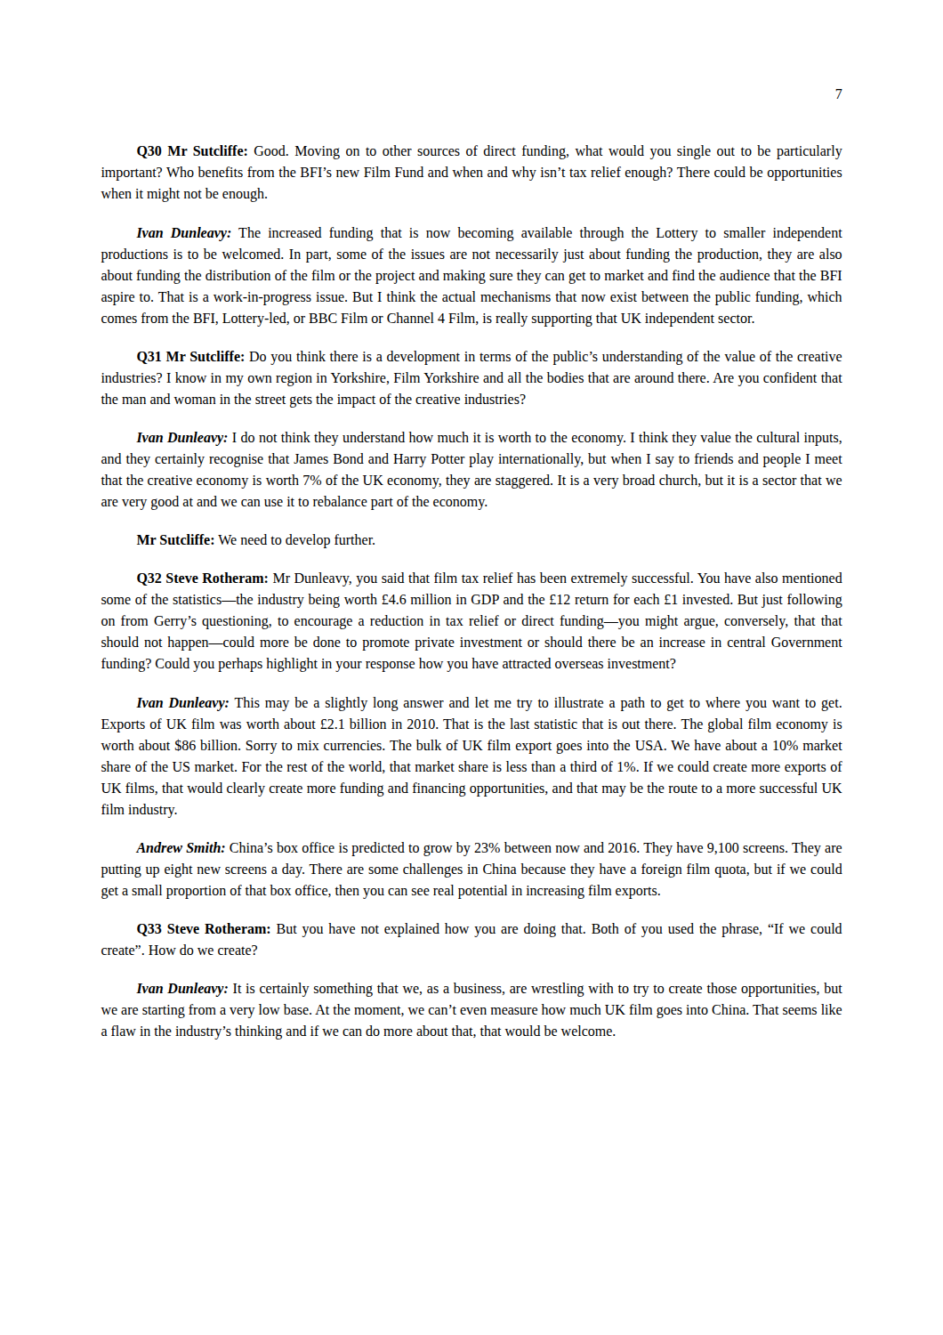7
Q30 Mr Sutcliffe: Good. Moving on to other sources of direct funding, what would you single out to be particularly important? Who benefits from the BFI’s new Film Fund and when and why isn’t tax relief enough? There could be opportunities when it might not be enough.
Ivan Dunleavy: The increased funding that is now becoming available through the Lottery to smaller independent productions is to be welcomed. In part, some of the issues are not necessarily just about funding the production, they are also about funding the distribution of the film or the project and making sure they can get to market and find the audience that the BFI aspire to. That is a work-in-progress issue. But I think the actual mechanisms that now exist between the public funding, which comes from the BFI, Lottery-led, or BBC Film or Channel 4 Film, is really supporting that UK independent sector.
Q31 Mr Sutcliffe: Do you think there is a development in terms of the public’s understanding of the value of the creative industries? I know in my own region in Yorkshire, Film Yorkshire and all the bodies that are around there. Are you confident that the man and woman in the street gets the impact of the creative industries?
Ivan Dunleavy: I do not think they understand how much it is worth to the economy. I think they value the cultural inputs, and they certainly recognise that James Bond and Harry Potter play internationally, but when I say to friends and people I meet that the creative economy is worth 7% of the UK economy, they are staggered. It is a very broad church, but it is a sector that we are very good at and we can use it to rebalance part of the economy.
Mr Sutcliffe: We need to develop further.
Q32 Steve Rotheram: Mr Dunleavy, you said that film tax relief has been extremely successful. You have also mentioned some of the statistics—the industry being worth £4.6 million in GDP and the £12 return for each £1 invested. But just following on from Gerry’s questioning, to encourage a reduction in tax relief or direct funding—you might argue, conversely, that that should not happen—could more be done to promote private investment or should there be an increase in central Government funding? Could you perhaps highlight in your response how you have attracted overseas investment?
Ivan Dunleavy: This may be a slightly long answer and let me try to illustrate a path to get to where you want to get. Exports of UK film was worth about £2.1 billion in 2010. That is the last statistic that is out there. The global film economy is worth about $86 billion. Sorry to mix currencies. The bulk of UK film export goes into the USA. We have about a 10% market share of the US market. For the rest of the world, that market share is less than a third of 1%. If we could create more exports of UK films, that would clearly create more funding and financing opportunities, and that may be the route to a more successful UK film industry.
Andrew Smith: China’s box office is predicted to grow by 23% between now and 2016. They have 9,100 screens. They are putting up eight new screens a day. There are some challenges in China because they have a foreign film quota, but if we could get a small proportion of that box office, then you can see real potential in increasing film exports.
Q33 Steve Rotheram: But you have not explained how you are doing that. Both of you used the phrase, “If we could create”. How do we create?
Ivan Dunleavy: It is certainly something that we, as a business, are wrestling with to try to create those opportunities, but we are starting from a very low base. At the moment, we can’t even measure how much UK film goes into China. That seems like a flaw in the industry’s thinking and if we can do more about that, that would be welcome.